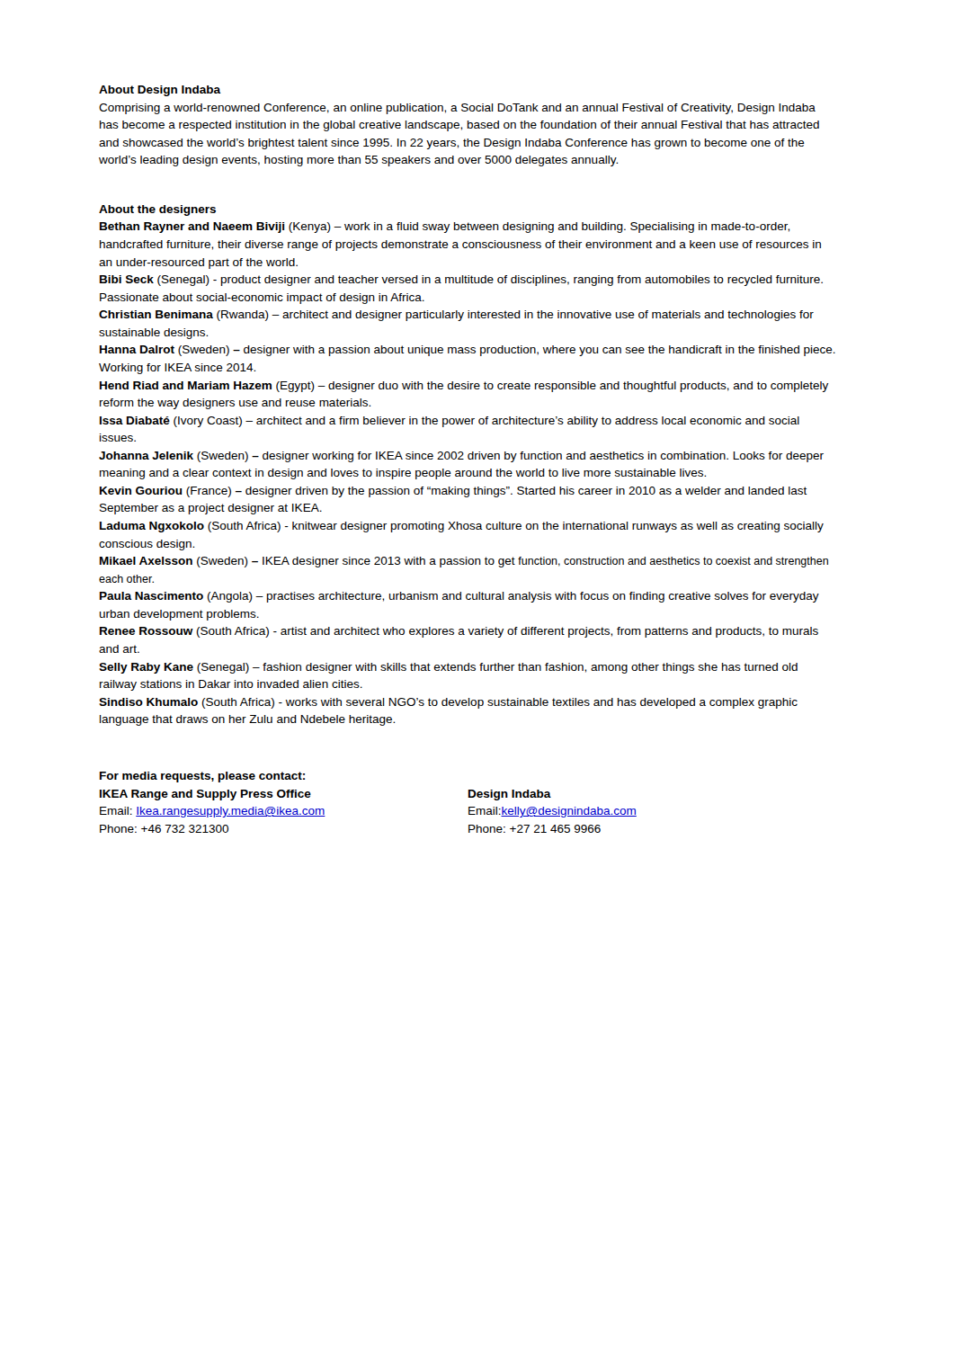About Design Indaba
Comprising a world-renowned Conference, an online publication, a Social DoTank and an annual Festival of Creativity, Design Indaba has become a respected institution in the global creative landscape, based on the foundation of their annual Festival that has attracted and showcased the world’s brightest talent since 1995. In 22 years, the Design Indaba Conference has grown to become one of the world’s leading design events, hosting more than 55 speakers and over 5000 delegates annually.
About the designers
Bethan Rayner and Naeem Biviji (Kenya) – work in a fluid sway between designing and building. Specialising in made-to-order, handcrafted furniture, their diverse range of projects demonstrate a consciousness of their environment and a keen use of resources in an under-resourced part of the world.
Bibi Seck (Senegal) - product designer and teacher versed in a multitude of disciplines, ranging from automobiles to recycled furniture. Passionate about social-economic impact of design in Africa.
Christian Benimana (Rwanda) – architect and designer particularly interested in the innovative use of materials and technologies for sustainable designs.
Hanna Dalrot (Sweden) – designer with a passion about unique mass production, where you can see the handicraft in the finished piece. Working for IKEA since 2014.
Hend Riad and Mariam Hazem (Egypt) – designer duo with the desire to create responsible and thoughtful products, and to completely reform the way designers use and reuse materials.
Issa Diabaté (Ivory Coast) – architect and a firm believer in the power of architecture’s ability to address local economic and social issues.
Johanna Jelenik (Sweden) – designer working for IKEA since 2002 driven by function and aesthetics in combination. Looks for deeper meaning and a clear context in design and loves to inspire people around the world to live more sustainable lives.
Kevin Gouriou (France) – designer driven by the passion of “making things”. Started his career in 2010 as a welder and landed last September as a project designer at IKEA.
Laduma Ngxokolo (South Africa) - knitwear designer promoting Xhosa culture on the international runways as well as creating socially conscious design.
Mikael Axelsson (Sweden) – IKEA designer since 2013 with a passion to get function, construction and aesthetics to coexist and strengthen each other.
Paula Nascimento (Angola) – practises architecture, urbanism and cultural analysis with focus on finding creative solves for everyday urban development problems.
Renee Rossouw (South Africa) - artist and architect who explores a variety of different projects, from patterns and products, to murals and art.
Selly Raby Kane (Senegal) – fashion designer with skills that extends further than fashion, among other things she has turned old railway stations in Dakar into invaded alien cities.
Sindiso Khumalo (South Africa) - works with several NGO’s to develop sustainable textiles and has developed a complex graphic language that draws on her Zulu and Ndebele heritage.
For media requests, please contact:
| IKEA Range and Supply Press Office | Design Indaba |
| Email: Ikea.rangesupply.media@ikea.com | Email: kelly@designindaba.com |
| Phone: +46 732 321300 | Phone: +27 21 465 9966 |